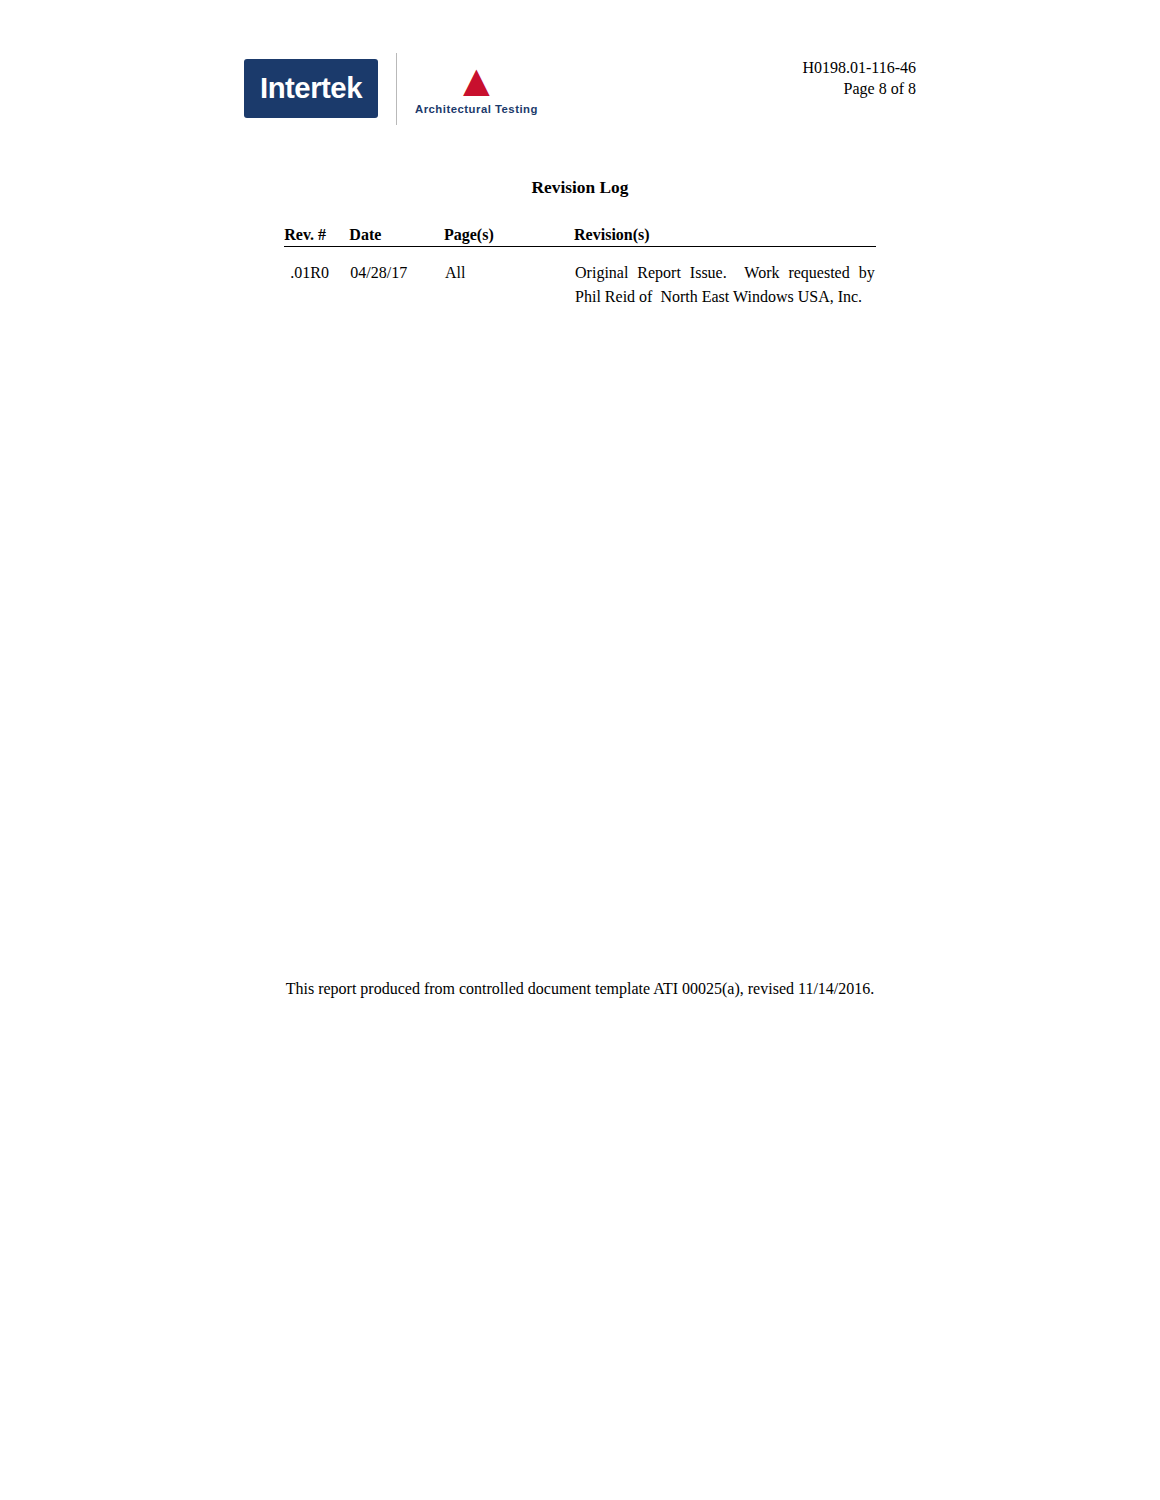Intertek
▲
Architectural Testing
H0198.01-116-46
Page 8 of 8
Revision Log
| Rev. # | Date | Page(s) | Revision(s) |
| --- | --- | --- | --- |
| .01R0 | 04/28/17 | All | Original Report Issue. Work requested by Phil Reid of North East Windows USA, Inc. |
This report produced from controlled document template ATI 00025(a), revised 11/14/2016.